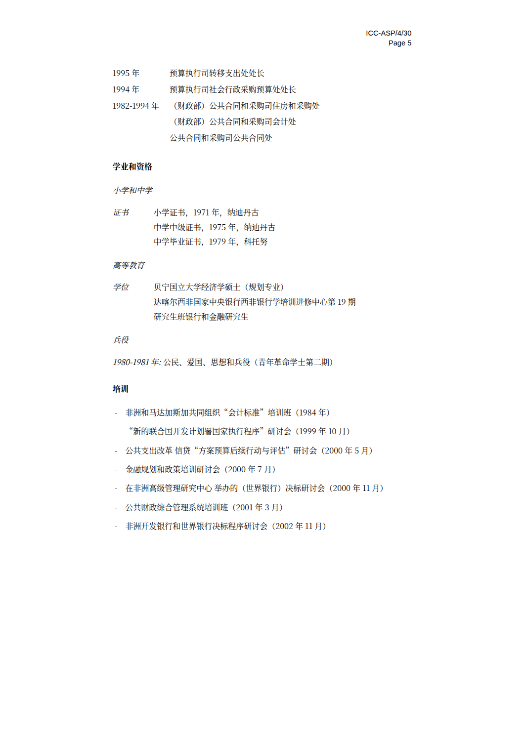ICC-ASP/4/30
Page 5
| 1995 年 | 预算执行司转移支出处处长 |
| 1994 年 | 预算执行司社会行政采购预算处处长 |
| 1982-1994 年 | （财政部）公共合同和采购司住房和采购处 |
| | （财政部）公共合同和采购司会计处 |
| | 公共合同和采购司公共合同处 |
学业和资格
小学和中学
| 证书 | 小学证书，1971 年，纳迪丹古 中学中级证书，1975 年，纳迪丹古 中学毕业证书，1979 年，科托努 |
高等教育
| 学位 | 贝宁国立大学经济学硕士（规划专业） 达喀尔西非国家中央银行西非银行学培训进修中心第 19 期 研究生班银行和金融研究生 |
兵役
1980-1981 年: 公民、爱国、思想和兵役（青年革命学士第二期）
培训
非洲和马达加斯加共同组织“会计标准”培训班（1984 年）
“新的联合国开发计划署国家执行程序”研讨会（1999 年 10 月）
公共支出改革 信贷“方案预算后续行动与评估”研讨会（2000 年 5 月）
金融规划和政策培训研讨会（2000 年 7 月）
在非洲高级管理研究中心 举办的（世界银行）决标研讨会（2000 年 11 月）
公共财政综合管理系统培训班（2001 年 3 月）
非洲开发银行和世界银行决标程序研讨会（2002 年 11 月）